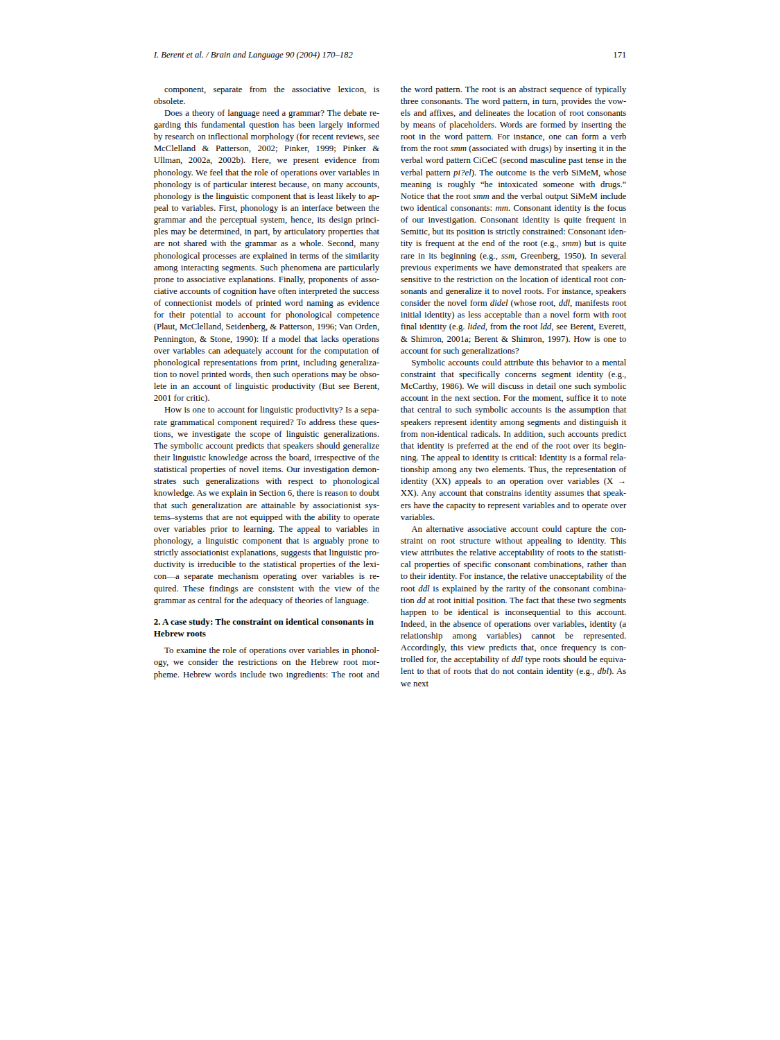I. Berent et al. / Brain and Language 90 (2004) 170–182 171
component, separate from the associative lexicon, is obsolete.
Does a theory of language need a grammar? The debate regarding this fundamental question has been largely informed by research on inflectional morphology (for recent reviews, see McClelland & Patterson, 2002; Pinker, 1999; Pinker & Ullman, 2002a, 2002b). Here, we present evidence from phonology. We feel that the role of operations over variables in phonology is of particular interest because, on many accounts, phonology is the linguistic component that is least likely to appeal to variables. First, phonology is an interface between the grammar and the perceptual system, hence, its design principles may be determined, in part, by articulatory properties that are not shared with the grammar as a whole. Second, many phonological processes are explained in terms of the similarity among interacting segments. Such phenomena are particularly prone to associative explanations. Finally, proponents of associative accounts of cognition have often interpreted the success of connectionist models of printed word naming as evidence for their potential to account for phonological competence (Plaut, McClelland, Seidenberg, & Patterson, 1996; Van Orden, Pennington, & Stone, 1990): If a model that lacks operations over variables can adequately account for the computation of phonological representations from print, including generalization to novel printed words, then such operations may be obsolete in an account of linguistic productivity (But see Berent, 2001 for critic).
How is one to account for linguistic productivity? Is a separate grammatical component required? To address these questions, we investigate the scope of linguistic generalizations. The symbolic account predicts that speakers should generalize their linguistic knowledge across the board, irrespective of the statistical properties of novel items. Our investigation demonstrates such generalizations with respect to phonological knowledge. As we explain in Section 6, there is reason to doubt that such generalization are attainable by associationist systems–systems that are not equipped with the ability to operate over variables prior to learning. The appeal to variables in phonology, a linguistic component that is arguably prone to strictly associationist explanations, suggests that linguistic productivity is irreducible to the statistical properties of the lexicon—a separate mechanism operating over variables is required. These findings are consistent with the view of the grammar as central for the adequacy of theories of language.
2. A case study: The constraint on identical consonants in Hebrew roots
To examine the role of operations over variables in phonology, we consider the restrictions on the Hebrew root morpheme. Hebrew words include two ingredients: The root and the word pattern. The root is an abstract sequence of typically three consonants. The word pattern, in turn, provides the vowels and affixes, and delineates the location of root consonants by means of placeholders. Words are formed by inserting the root in the word pattern. For instance, one can form a verb from the root smm (associated with drugs) by inserting it in the verbal word pattern CiCeC (second masculine past tense in the verbal pattern pi?el). The outcome is the verb SiMeM, whose meaning is roughly “he intoxicated someone with drugs.” Notice that the root smm and the verbal output SiMeM include two identical consonants: mm. Consonant identity is the focus of our investigation. Consonant identity is quite frequent in Semitic, but its position is strictly constrained: Consonant identity is frequent at the end of the root (e.g., smm) but is quite rare in its beginning (e.g., ssm, Greenberg, 1950). In several previous experiments we have demonstrated that speakers are sensitive to the restriction on the location of identical root consonants and generalize it to novel roots. For instance, speakers consider the novel form didel (whose root, ddl, manifests root initial identity) as less acceptable than a novel form with root final identity (e.g. lided, from the root ldd, see Berent, Everett, & Shimron, 2001a; Berent & Shimron, 1997). How is one to account for such generalizations?
Symbolic accounts could attribute this behavior to a mental constraint that specifically concerns segment identity (e.g., McCarthy, 1986). We will discuss in detail one such symbolic account in the next section. For the moment, suffice it to note that central to such symbolic accounts is the assumption that speakers represent identity among segments and distinguish it from non-identical radicals. In addition, such accounts predict that identity is preferred at the end of the root over its beginning. The appeal to identity is critical: Identity is a formal relationship among any two elements. Thus, the representation of identity (XX) appeals to an operation over variables (X → XX). Any account that constrains identity assumes that speakers have the capacity to represent variables and to operate over variables.
An alternative associative account could capture the constraint on root structure without appealing to identity. This view attributes the relative acceptability of roots to the statistical properties of specific consonant combinations, rather than to their identity. For instance, the relative unacceptability of the root ddl is explained by the rarity of the consonant combination dd at root initial position. The fact that these two segments happen to be identical is inconsequential to this account. Indeed, in the absence of operations over variables, identity (a relationship among variables) cannot be represented. Accordingly, this view predicts that, once frequency is controlled for, the acceptability of ddl type roots should be equivalent to that of roots that do not contain identity (e.g., dbl). As we next